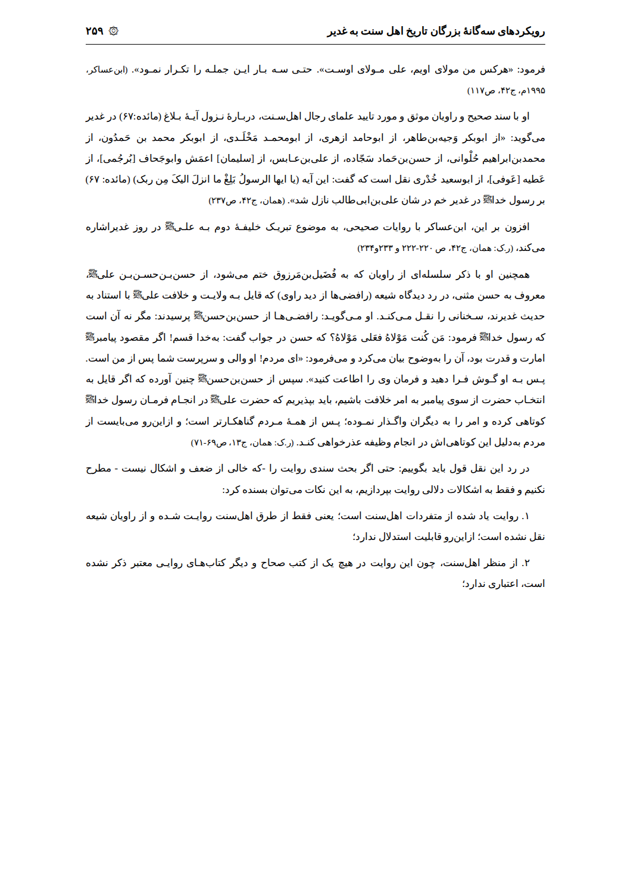رویکردهای سه‌گانهٔ بزرگان تاریخ اهل سنت به غدیر ۞ ۲۵۹
فرمود: «هرکس من مولای اویم، علی مـولای اوسـت». حتـی سـه بـار ایـن جملـه را تکـرار نمـود». (ابن‌عساکر، ۱۹۹۵م، ج۴۲، ص۱۱۷)
او با سند صحیح و راویان موثق و مورد تایید علمای رجال اهل‌سـنت، دربـارهٔ نـزول آیـهٔ بـلاغ (مائده:۶۷) در غدیر می‌گوید: «از ابوبکر وَجیه‌بن‌طاهر، از ابوحامد ازهری، از ابومحمـد مَخْلَـدی، از ابوبکر محمد بن حَمدُون، از محمدبن‌ابراهیم حُلْوانی، از حسن‌بن‌حَماد سَجّاده، از علی‌بن‌عـابس، از [سلیمان] اعمَش وابوجَحاف [بُرجُمی]، از عَطیه [عَوفی]، از ابوسعید خُدْری نقل است که گفت: این آیه (یا ایها الرسولُ بَلِغْ ما انزلَ الیکَ مِن ربک) (مائده: ۶۷) بر رسول خداﷺ در غدیر خم در شان علی‌بن‌ابی‌طالب نازل شد». (همان، ج۴۲، ص۲۳۷)
افزون بر این، ابن‌عساکر با روایات صحیحی، به موضوع تبریـک خلیفـهٔ دوم بـه علـیﷺ در روز غدیراشاره می‌کند، (ر.ک: همان، ج۴۲، ص ۲۲۰-۲۲۲ و ۲۳۳و۲۳۴)
همچنین او با ذکر سلسله‌ای از راویان که به فُضَیل‌بن‌مَرزوق ختم می‌شود، از حسن‌بـن‌حسـن‌بـن علیﷺ، معروف به حسن مثنی، در رد دیدگاه شیعه (رافضی‌ها از دید راوی) که قایل بـه ولایـت و خلافت علیﷺ با استناد به حدیث غدیرند، سـخنانی را نقـل مـی‌کنـد. او مـی‌گویـد: رافضـی‌هـا از حسن‌بن‌حسنﷺ پرسیدند: مگر نه آن است که رسول خداﷺ فرمود: مَن کُنت مَوْلاهُ فعَلی مَوْلاهُ؟ که حسن در جواب گفت: به‌خدا قسم! اگر مقصود پیامبرﷺ امارت و قدرت بود، آن را به‌وضوح بیان می‌کرد و می‌فرمود: «ای مردم! او والی و سرپرست شما پس از من است. پـس بـه او گـوش فـرا دهید و فرمان وی را اطاعت کنید». سپس از حسن‌بن‌حسنﷺ چنین آورده که اگر قایل به انتخـاب حضرت از سوی پیامبر به امر خلافت باشیم، باید بپذیریم که حضرت علیﷺ در انجـام فرمـان رسول خداﷺ کوتاهی کرده و امر را به دیگران واگـذار نمـوده؛ پـس از همـهٔ مـردم گناهکـارتر است؛ و ازاین‌رو می‌بایست از مردم به‌دلیل این کوتاهی‌اش در انجام وظیفه عذرخواهی کنـد. (ر.ک: همان، ج۱۳، ص۶۹-۷۱)
در رد این نقل قول باید بگوییم: حتی اگر بحث سندی روایت را -که خالی از ضعف و اشکال نیست - مطرح نکنیم و فقط به اشکالات دلالی روایت بپردازیم، به این نکات می‌توان بسنده کرد:
۱. روایت یاد شده از متفردات اهل‌سنت است؛ یعنی فقط از طرق اهل‌سنت روایـت شـده و از راویان شیعه نقل نشده است؛ ازاین‌رو قابلیت استدلال ندارد؛
۲. از منظر اهل‌سنت، چون این روایت در هیچ یک از کتب صحاح و دیگر کتاب‌هـای روایـی معتبر ذکر نشده است، اعتباری ندارد؛